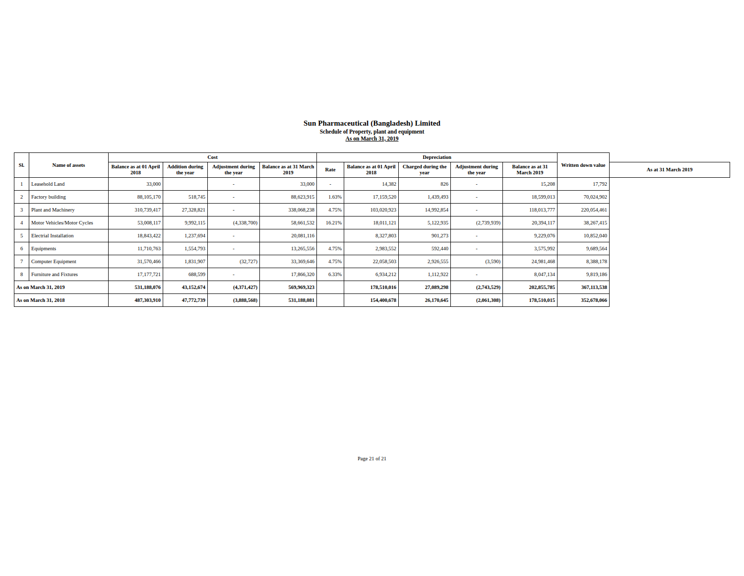Sun Pharmaceutical (Bangladesh) Limited
Schedule of Property, plant and equipment
As on March 31, 2019
| Sl. | Name of assets | Cost | Depreciation | Written down value |
| --- | --- | --- | --- | --- |
| Balance as at 01 April 2018 | Addition during the year | Adjustment during the year | Balance as at 31 March 2019 | Rate | Balance as at 01 April 2018 | Charged during the year | Adjustment during the year | Balance as at 31 March 2019 | As at 31 March 2019 |
| 1 | Leasehold Land | 33,000 | | - | 33,000 | - | 14,382 | 826 | - | 15,208 | 17,792 |
| 2 | Factory building | 88,105,170 | 518,745 | - | 88,623,915 | 1.63% | 17,159,520 | 1,439,493 | - | 18,599,013 | 70,024,902 |
| 3 | Plant and Machinery | 310,739,417 | 27,328,821 | - | 338,068,238 | 4.75% | 103,020,923 | 14,992,854 | - | 118,013,777 | 220,054,461 |
| 4 | Motor Vehicles/Motor Cycles | 53,008,117 | 9,992,115 | (4,338,700) | 58,661,532 | 16.21% | 18,011,121 | 5,122,935 | (2,739,939) | 20,394,117 | 38,267,415 |
| 5 | Electrial Installation | 18,843,422 | 1,237,694 | - | 20,081,116 | | 8,327,803 | 901,273 | - | 9,229,076 | 10,852,040 |
| 6 | Equipments | 11,710,763 | 1,554,793 | - | 13,265,556 | 4.75% | 2,983,552 | 592,440 | - | 3,575,992 | 9,689,564 |
| 7 | Computer Equipment | 31,570,466 | 1,831,907 | (32,727) | 33,369,646 | 4.75% | 22,058,503 | 2,926,555 | (3,590) | 24,981,468 | 8,388,178 |
| 8 | Furniture and Fixtures | 17,177,721 | 688,599 | - | 17,866,320 | 6.33% | 6,934,212 | 1,112,922 | - | 8,047,134 | 9,819,186 |
| As on March 31, 2019 | 531,188,076 | 43,152,674 | (4,371,427) | 569,969,323 | | 178,510,016 | 27,089,298 | (2,743,529) | 202,855,785 | 367,113,538 |
| As on March 31, 2018 | 487,303,910 | 47,772,739 | (3,888,568) | 531,188,081 | | 154,400,678 | 26,170,645 | (2,061,308) | 178,510,015 | 352,678,066 |
Page 21 of 21